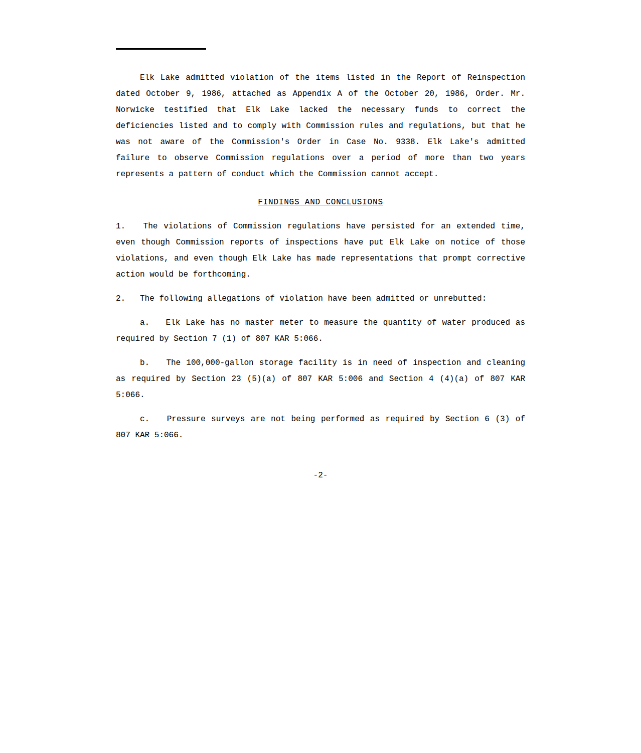Elk Lake admitted violation of the items listed in the Report of Reinspection dated October 9, 1986, attached as Appendix A of the October 20, 1986, Order. Mr. Norwicke testified that Elk Lake lacked the necessary funds to correct the deficiencies listed and to comply with Commission rules and regulations, but that he was not aware of the Commission's Order in Case No. 9338. Elk Lake's admitted failure to observe Commission regulations over a period of more than two years represents a pattern of conduct which the Commission cannot accept.
FINDINGS AND CONCLUSIONS
1. The violations of Commission regulations have persisted for an extended time, even though Commission reports of inspections have put Elk Lake on notice of those violations, and even though Elk Lake has made representations that prompt corrective action would be forthcoming.
2. The following allegations of violation have been admitted or unrebutted:
a. Elk Lake has no master meter to measure the quantity of water produced as required by Section 7 (1) of 807 KAR 5:066.
b. The 100,000-gallon storage facility is in need of inspection and cleaning as required by Section 23 (5)(a) of 807 KAR 5:006 and Section 4 (4)(a) of 807 KAR 5:066.
c. Pressure surveys are not being performed as required by Section 6 (3) of 807 KAR 5:066.
-2-